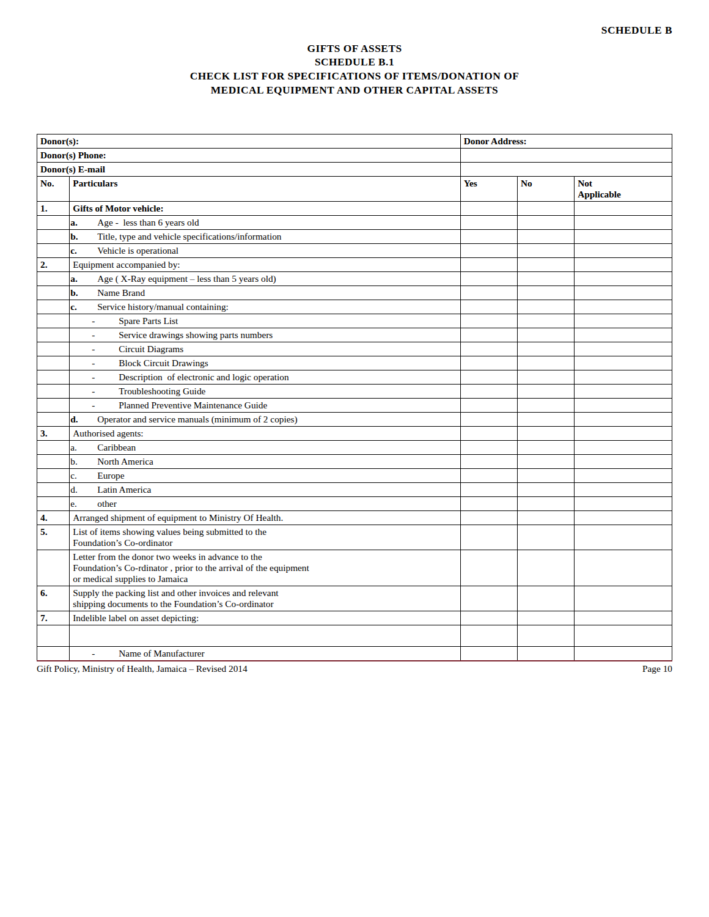SCHEDULE B
GIFTS OF ASSETS
SCHEDULE B.1
CHECK LIST FOR SPECIFICATIONS OF ITEMS/DONATION OF
MEDICAL EQUIPMENT AND OTHER CAPITAL ASSETS
| Donor(s): | Donor Address: |
| Donor(s) Phone: | |
| Donor(s) E-mail | |
| No. | Particulars | Yes | No | Not Applicable |
| 1. | Gifts of Motor vehicle: | | | |
| | a. Age - less than 6 years old | | | |
| | b. Title, type and vehicle specifications/information | | | |
| | c. Vehicle is operational | | | |
| 2. | Equipment accompanied by: | | | |
| | a. Age ( X-Ray equipment – less than 5 years old) | | | |
| | b. Name Brand | | | |
| | c. Service history/manual containing: | | | |
| | - Spare Parts List | | | |
| | - Service drawings showing parts numbers | | | |
| | - Circuit Diagrams | | | |
| | - Block Circuit Drawings | | | |
| | - Description of electronic and logic operation | | | |
| | - Troubleshooting Guide | | | |
| | - Planned Preventive Maintenance Guide | | | |
| | d. Operator and service manuals (minimum of 2 copies) | | | |
| 3. | Authorised agents: | | | |
| | a. Caribbean | | | |
| | b. North America | | | |
| | c. Europe | | | |
| | d. Latin America | | | |
| | e. other | | | |
| 4. | Arranged shipment of equipment to Ministry Of Health. | | | |
| 5. | List of items showing values being submitted to the Foundation’s Co-ordinator | | | |
| | Letter from the donor two weeks in advance to the Foundation’s Co-rdinator , prior to the arrival of the equipment or medical supplies to Jamaica | | | |
| 6. | Supply the packing list and other invoices and relevant shipping documents to the Foundation’s Co-ordinator | | | |
| 7. | Indelible label on asset depicting: | | | |
| | - Name of Manufacturer | | | |
Gift Policy, Ministry of Health, Jamaica – Revised 2014 Page 10